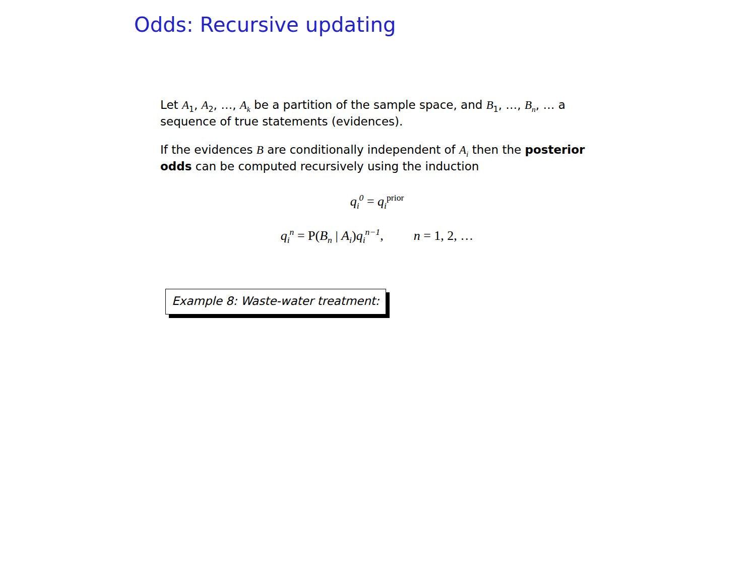Odds: Recursive updating
Let A1, A2, …, Ak be a partition of the sample space, and B1, …, Bn, … a sequence of true statements (evidences).
If the evidences B are conditionally independent of Ai then the posterior odds can be computed recursively using the induction
qi0 = qiprior
qin = P(Bn | Ai)qin−1, n = 1, 2, …
Example 8: Waste-water treatment: